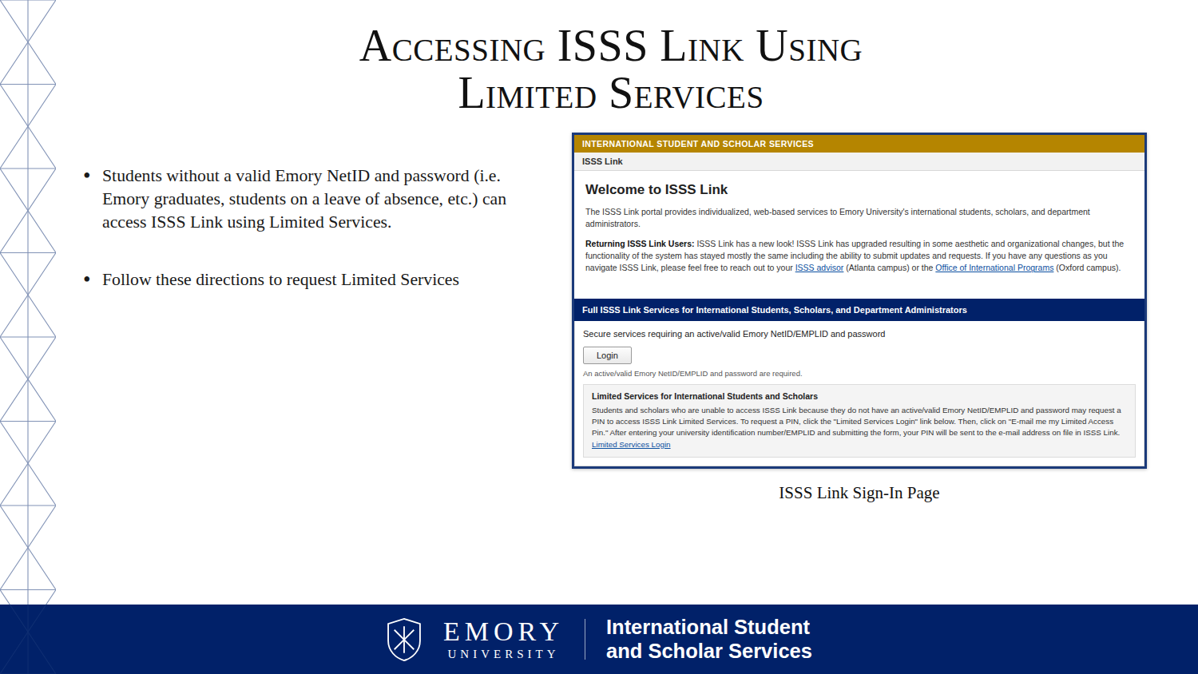Accessing ISSS Link Using
Limited Services
Students without a valid Emory NetID and password (i.e. Emory graduates, students on a leave of absence, etc.) can access ISSS Link using Limited Services.
Follow these directions to request Limited Services
INTERNATIONAL STUDENT AND SCHOLAR SERVICES
ISSS Link
Welcome to ISSS Link
The ISSS Link portal provides individualized, web-based services to Emory University's international students, scholars, and department administrators.
Returning ISSS Link Users: ISSS Link has a new look! ISSS Link has upgraded resulting in some aesthetic and organizational changes, but the functionality of the system has stayed mostly the same including the ability to submit updates and requests. If you have any questions as you navigate ISSS Link, please feel free to reach out to your ISSS advisor (Atlanta campus) or the Office of International Programs (Oxford campus).
Full ISSS Link Services for International Students, Scholars, and Department Administrators
Secure services requiring an active/valid Emory NetID/EMPLID and password
Login
An active/valid Emory NetID/EMPLID and password are required.
Limited Services for International Students and Scholars
Students and scholars who are unable to access ISSS Link because they do not have an active/valid Emory NetID/EMPLID and password may request a PIN to access ISSS Link Limited Services. To request a PIN, click the "Limited Services Login" link below. Then, click on "E-mail me my Limited Access Pin." After entering your university identification number/EMPLID and submitting the form, your PIN will be sent to the e-mail address on file in ISSS Link. Limited Services Login
ISSS Link Sign-In Page
EMORY UNIVERSITY
International Student
and Scholar Services